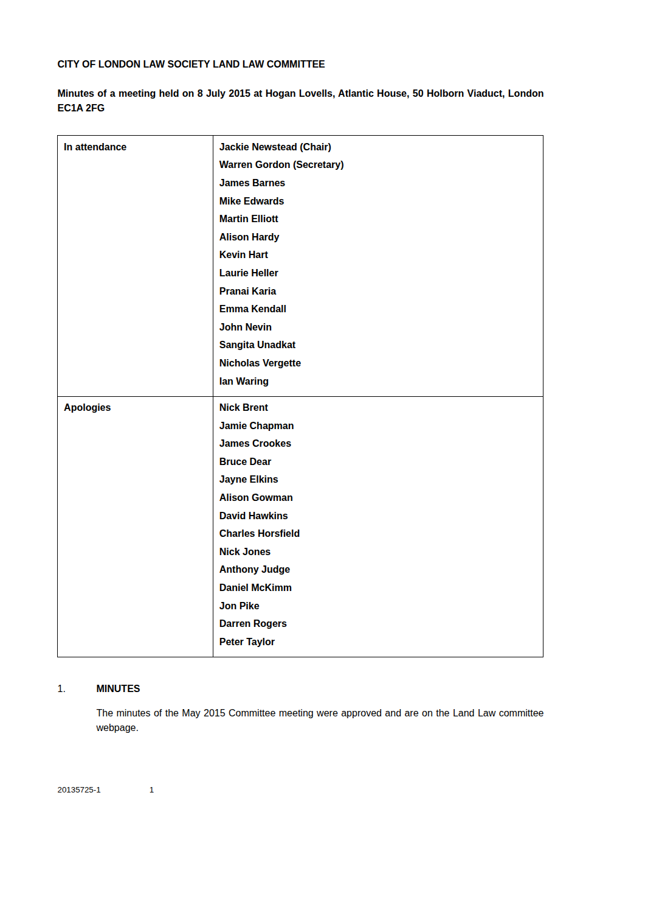City of London Law Society Land Law Committee
Minutes of a meeting held on 8 July 2015 at Hogan Lovells, Atlantic House, 50 Holborn Viaduct, London EC1A 2FG
| In attendance | Jackie Newstead (Chair) Warren Gordon (Secretary) James Barnes Mike Edwards Martin Elliott Alison Hardy Kevin Hart Laurie Heller Pranai Karia Emma Kendall John Nevin Sangita Unadkat Nicholas Vergette Ian Waring |
| Apologies | Nick Brent Jamie Chapman James Crookes Bruce Dear Jayne Elkins Alison Gowman David Hawkins Charles Horsfield Nick Jones Anthony Judge Daniel McKimm Jon Pike Darren Rogers Peter Taylor |
1. Minutes
The minutes of the May 2015 Committee meeting were approved and are on the Land Law committee webpage.
20135725-1 1